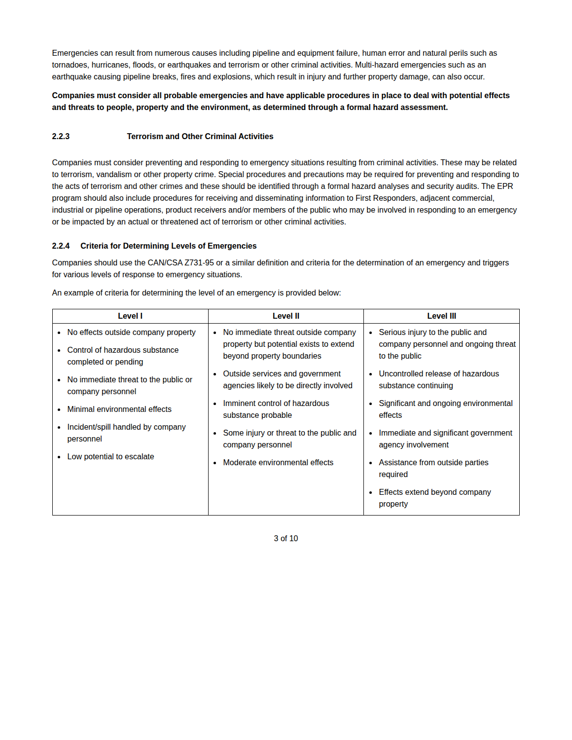Emergencies can result from numerous causes including pipeline and equipment failure, human error and natural perils such as tornadoes, hurricanes, floods, or earthquakes and terrorism or other criminal activities. Multi-hazard emergencies such as an earthquake causing pipeline breaks, fires and explosions, which result in injury and further property damage, can also occur.
Companies must consider all probable emergencies and have applicable procedures in place to deal with potential effects and threats to people, property and the environment, as determined through a formal hazard assessment.
2.2.3 Terrorism and Other Criminal Activities
Companies must consider preventing and responding to emergency situations resulting from criminal activities. These may be related to terrorism, vandalism or other property crime. Special procedures and precautions may be required for preventing and responding to the acts of terrorism and other crimes and these should be identified through a formal hazard analyses and security audits. The EPR program should also include procedures for receiving and disseminating information to First Responders, adjacent commercial, industrial or pipeline operations, product receivers and/or members of the public who may be involved in responding to an emergency or be impacted by an actual or threatened act of terrorism or other criminal activities.
2.2.4 Criteria for Determining Levels of Emergencies
Companies should use the CAN/CSA Z731-95 or a similar definition and criteria for the determination of an emergency and triggers for various levels of response to emergency situations.
An example of criteria for determining the level of an emergency is provided below:
| Level I | Level II | Level III |
| --- | --- | --- |
| No effects outside company property Control of hazardous substance completed or pending No immediate threat to the public or company personnel Minimal environmental effects Incident/spill handled by company personnel Low potential to escalate | No immediate threat outside company property but potential exists to extend beyond property boundaries Outside services and government agencies likely to be directly involved Imminent control of hazardous substance probable Some injury or threat to the public and company personnel Moderate environmental effects | Serious injury to the public and company personnel and ongoing threat to the public Uncontrolled release of hazardous substance continuing Significant and ongoing environmental effects Immediate and significant government agency involvement Assistance from outside parties required Effects extend beyond company property |
3 of 10